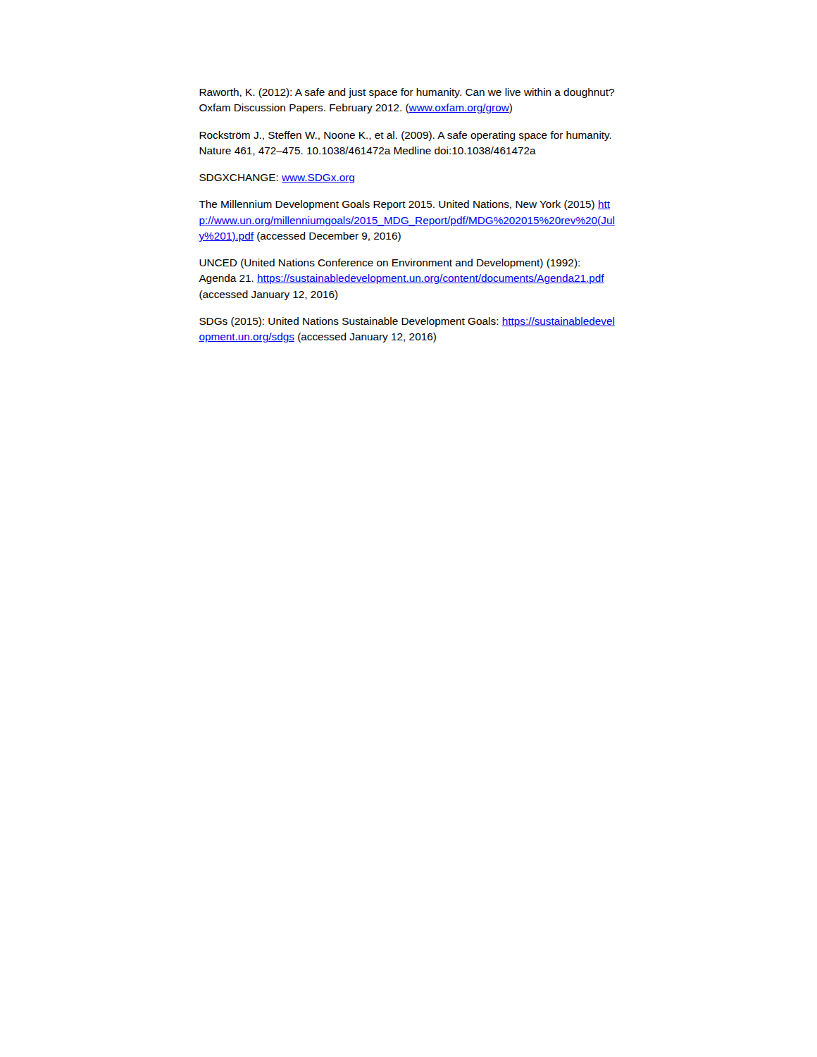Raworth, K. (2012): A safe and just space for humanity. Can we live within a doughnut? Oxfam Discussion Papers. February 2012. (www.oxfam.org/grow)
Rockström J., Steffen W., Noone K., et al. (2009). A safe operating space for humanity. Nature 461, 472–475. 10.1038/461472a Medline doi:10.1038/461472a
SDGXCHANGE: www.SDGx.org
The Millennium Development Goals Report 2015. United Nations, New York (2015) http://www.un.org/millenniumgoals/2015_MDG_Report/pdf/MDG%202015%20rev%20(July%201).pdf (accessed December 9, 2016)
UNCED (United Nations Conference on Environment and Development) (1992): Agenda 21. https://sustainabledevelopment.un.org/content/documents/Agenda21.pdf (accessed January 12, 2016)
SDGs (2015): United Nations Sustainable Development Goals: https://sustainabledevelopment.un.org/sdgs (accessed January 12, 2016)